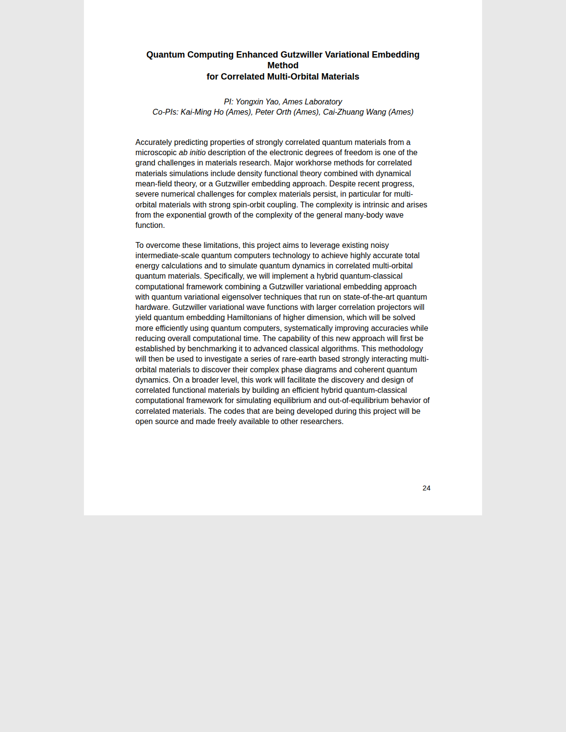Quantum Computing Enhanced Gutzwiller Variational Embedding Method
for Correlated Multi-Orbital Materials
PI: Yongxin Yao, Ames Laboratory
Co-PIs: Kai-Ming Ho (Ames), Peter Orth (Ames), Cai-Zhuang Wang (Ames)
Accurately predicting properties of strongly correlated quantum materials from a microscopic ab initio description of the electronic degrees of freedom is one of the grand challenges in materials research. Major workhorse methods for correlated materials simulations include density functional theory combined with dynamical mean-field theory, or a Gutzwiller embedding approach. Despite recent progress, severe numerical challenges for complex materials persist, in particular for multi-orbital materials with strong spin-orbit coupling. The complexity is intrinsic and arises from the exponential growth of the complexity of the general many-body wave function.
To overcome these limitations, this project aims to leverage existing noisy intermediate-scale quantum computers technology to achieve highly accurate total energy calculations and to simulate quantum dynamics in correlated multi-orbital quantum materials. Specifically, we will implement a hybrid quantum-classical computational framework combining a Gutzwiller variational embedding approach with quantum variational eigensolver techniques that run on state-of-the-art quantum hardware. Gutzwiller variational wave functions with larger correlation projectors will yield quantum embedding Hamiltonians of higher dimension, which will be solved more efficiently using quantum computers, systematically improving accuracies while reducing overall computational time. The capability of this new approach will first be established by benchmarking it to advanced classical algorithms. This methodology will then be used to investigate a series of rare-earth based strongly interacting multi-orbital materials to discover their complex phase diagrams and coherent quantum dynamics. On a broader level, this work will facilitate the discovery and design of correlated functional materials by building an efficient hybrid quantum-classical computational framework for simulating equilibrium and out-of-equilibrium behavior of correlated materials. The codes that are being developed during this project will be open source and made freely available to other researchers.
24